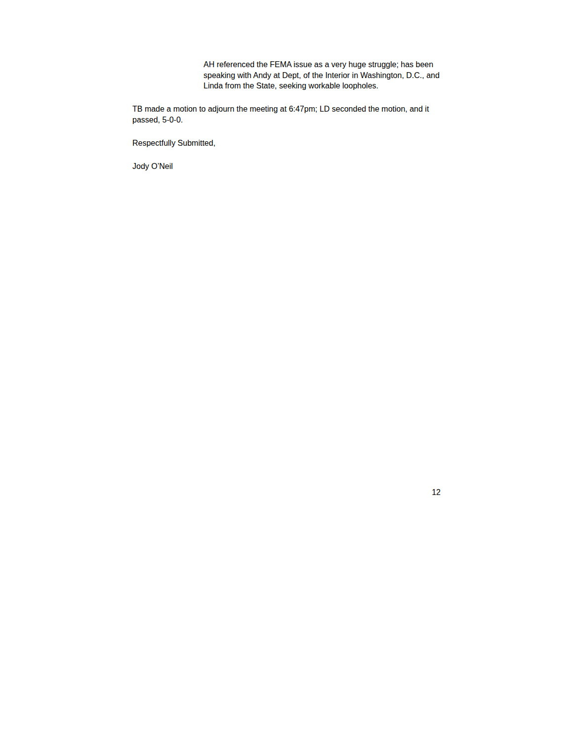AH referenced the FEMA issue as a very huge struggle; has been speaking with Andy at Dept, of the Interior in Washington, D.C., and Linda from the State, seeking workable loopholes.
TB made a motion to adjourn the meeting at 6:47pm; LD seconded the motion, and it passed, 5-0-0.
Respectfully Submitted,
Jody O’Neil
12